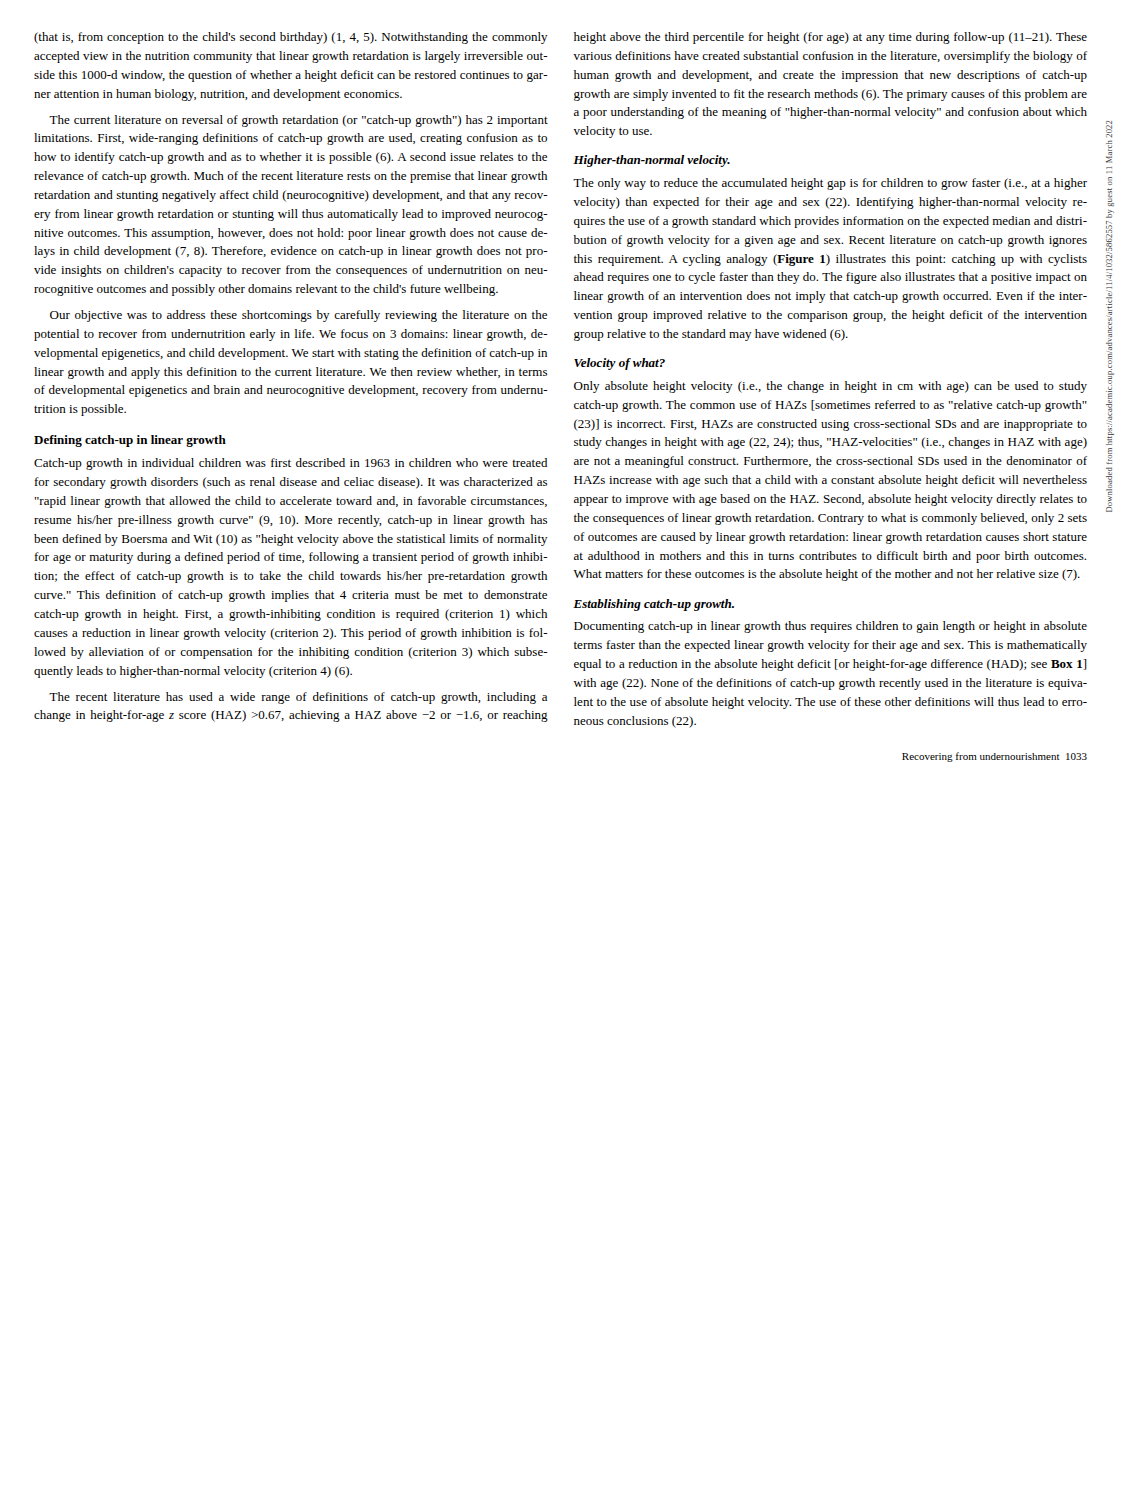Downloaded from https://academic.oup.com/advances/article/11/4/1032/5862557 by guest on 11 March 2022
(that is, from conception to the child's second birthday) (1, 4, 5). Notwithstanding the commonly accepted view in the nutrition community that linear growth retardation is largely irreversible outside this 1000-d window, the question of whether a height deficit can be restored continues to garner attention in human biology, nutrition, and development economics.
The current literature on reversal of growth retardation (or "catch-up growth") has 2 important limitations. First, wide-ranging definitions of catch-up growth are used, creating confusion as to how to identify catch-up growth and as to whether it is possible (6). A second issue relates to the relevance of catch-up growth. Much of the recent literature rests on the premise that linear growth retardation and stunting negatively affect child (neurocognitive) development, and that any recovery from linear growth retardation or stunting will thus automatically lead to improved neurocognitive outcomes. This assumption, however, does not hold: poor linear growth does not cause delays in child development (7, 8). Therefore, evidence on catch-up in linear growth does not provide insights on children's capacity to recover from the consequences of undernutrition on neurocognitive outcomes and possibly other domains relevant to the child's future wellbeing.
Our objective was to address these shortcomings by carefully reviewing the literature on the potential to recover from undernutrition early in life. We focus on 3 domains: linear growth, developmental epigenetics, and child development. We start with stating the definition of catch-up in linear growth and apply this definition to the current literature. We then review whether, in terms of developmental epigenetics and brain and neurocognitive development, recovery from undernutrition is possible.
Defining catch-up in linear growth
Catch-up growth in individual children was first described in 1963 in children who were treated for secondary growth disorders (such as renal disease and celiac disease). It was characterized as "rapid linear growth that allowed the child to accelerate toward and, in favorable circumstances, resume his/her pre-illness growth curve" (9, 10). More recently, catch-up in linear growth has been defined by Boersma and Wit (10) as "height velocity above the statistical limits of normality for age or maturity during a defined period of time, following a transient period of growth inhibition; the effect of catch-up growth is to take the child towards his/her pre-retardation growth curve." This definition of catch-up growth implies that 4 criteria must be met to demonstrate catch-up growth in height. First, a growth-inhibiting condition is required (criterion 1) which causes a reduction in linear growth velocity (criterion 2). This period of growth inhibition is followed by alleviation of or compensation for the inhibiting condition (criterion 3) which subsequently leads to higher-than-normal velocity (criterion 4) (6).
The recent literature has used a wide range of definitions of catch-up growth, including a change in height-for-age z score (HAZ) >0.67, achieving a HAZ above −2 or −1.6, or reaching height above the third percentile for height (for age) at any time during follow-up (11–21). These various definitions have created substantial confusion in the literature, oversimplify the biology of human growth and development, and create the impression that new descriptions of catch-up growth are simply invented to fit the research methods (6). The primary causes of this problem are a poor understanding of the meaning of "higher-than-normal velocity" and confusion about which velocity to use.
Higher-than-normal velocity.
The only way to reduce the accumulated height gap is for children to grow faster (i.e., at a higher velocity) than expected for their age and sex (22). Identifying higher-than-normal velocity requires the use of a growth standard which provides information on the expected median and distribution of growth velocity for a given age and sex. Recent literature on catch-up growth ignores this requirement. A cycling analogy (Figure 1) illustrates this point: catching up with cyclists ahead requires one to cycle faster than they do. The figure also illustrates that a positive impact on linear growth of an intervention does not imply that catch-up growth occurred. Even if the intervention group improved relative to the comparison group, the height deficit of the intervention group relative to the standard may have widened (6).
Velocity of what?
Only absolute height velocity (i.e., the change in height in cm with age) can be used to study catch-up growth. The common use of HAZs [sometimes referred to as "relative catch-up growth" (23)] is incorrect. First, HAZs are constructed using cross-sectional SDs and are inappropriate to study changes in height with age (22, 24); thus, "HAZ-velocities" (i.e., changes in HAZ with age) are not a meaningful construct. Furthermore, the cross-sectional SDs used in the denominator of HAZs increase with age such that a child with a constant absolute height deficit will nevertheless appear to improve with age based on the HAZ. Second, absolute height velocity directly relates to the consequences of linear growth retardation. Contrary to what is commonly believed, only 2 sets of outcomes are caused by linear growth retardation: linear growth retardation causes short stature at adulthood in mothers and this in turns contributes to difficult birth and poor birth outcomes. What matters for these outcomes is the absolute height of the mother and not her relative size (7).
Establishing catch-up growth.
Documenting catch-up in linear growth thus requires children to gain length or height in absolute terms faster than the expected linear growth velocity for their age and sex. This is mathematically equal to a reduction in the absolute height deficit [or height-for-age difference (HAD); see Box 1] with age (22). None of the definitions of catch-up growth recently used in the literature is equivalent to the use of absolute height velocity. The use of these other definitions will thus lead to erroneous conclusions (22).
Recovering from undernourishment 1033